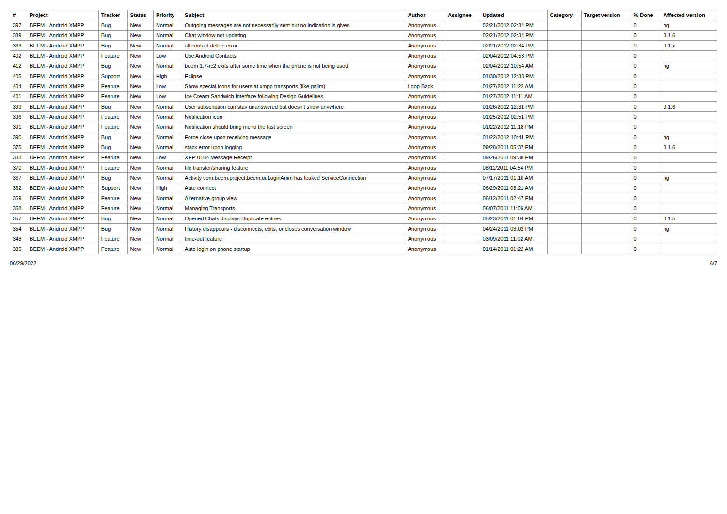| # | Project | Tracker | Status | Priority | Subject | Author | Assignee | Updated | Category | Target version | % Done | Affected version |
| --- | --- | --- | --- | --- | --- | --- | --- | --- | --- | --- | --- | --- |
| 397 | BEEM - Android XMPP | Bug | New | Normal | Outgoing messages are not necessarily sent but no indication is given | Anonymous | | 02/21/2012 02:34 PM | | | 0 | hg |
| 389 | BEEM - Android XMPP | Bug | New | Normal | Chat window not updating | Anonymous | | 02/21/2012 02:34 PM | | | 0 | 0.1.6 |
| 363 | BEEM - Android XMPP | Bug | New | Normal | all contact delete error | Anonymous | | 02/21/2012 02:34 PM | | | 0 | 0.1.x |
| 402 | BEEM - Android XMPP | Feature | New | Low | Use Android Contacts | Anonymous | | 02/04/2012 04:53 PM | | | 0 | |
| 412 | BEEM - Android XMPP | Bug | New | Normal | beem 1.7-rc2 exits after some time when the phone is not being used | Anonymous | | 02/04/2012 10:54 AM | | | 0 | hg |
| 405 | BEEM - Android XMPP | Support | New | High | Eclipse | Anonymous | | 01/30/2012 12:38 PM | | | 0 | |
| 404 | BEEM - Android XMPP | Feature | New | Low | Show special icons for users at xmpp transports (like gajim) | Loop Back | | 01/27/2012 11:22 AM | | | 0 | |
| 401 | BEEM - Android XMPP | Feature | New | Low | Ice Cream Sandwich Interface following Design Guidelines | Anonymous | | 01/27/2012 11:11 AM | | | 0 | |
| 399 | BEEM - Android XMPP | Bug | New | Normal | User subscription can stay unanswered but doesn't show anywhere | Anonymous | | 01/26/2012 12:31 PM | | | 0 | 0.1.6 |
| 396 | BEEM - Android XMPP | Feature | New | Normal | Notification icon | Anonymous | | 01/25/2012 02:51 PM | | | 0 | |
| 391 | BEEM - Android XMPP | Feature | New | Normal | Notification should bring me to the last screen | Anonymous | | 01/22/2012 11:18 PM | | | 0 | |
| 390 | BEEM - Android XMPP | Bug | New | Normal | Force close upon receiving message | Anonymous | | 01/22/2012 10:41 PM | | | 0 | hg |
| 375 | BEEM - Android XMPP | Bug | New | Normal | stack error upon logging | Anonymous | | 09/28/2011 05:37 PM | | | 0 | 0.1.6 |
| 333 | BEEM - Android XMPP | Feature | New | Low | XEP-0184 Message Receipt | Anonymous | | 09/26/2011 09:38 PM | | | 0 | |
| 370 | BEEM - Android XMPP | Feature | New | Normal | file transfer/sharing feature | Anonymous | | 08/11/2011 04:54 PM | | | 0 | |
| 367 | BEEM - Android XMPP | Bug | New | Normal | Activity com.beem.project.beem.ui.LoginAnim has leaked ServiceConnection | Anonymous | | 07/17/2011 01:10 AM | | | 0 | hg |
| 362 | BEEM - Android XMPP | Support | New | High | Auto connect | Anonymous | | 06/29/2011 03:21 AM | | | 0 | |
| 359 | BEEM - Android XMPP | Feature | New | Normal | Alternative group view | Anonymous | | 06/12/2011 02:47 PM | | | 0 | |
| 358 | BEEM - Android XMPP | Feature | New | Normal | Managing Transports | Anonymous | | 06/07/2011 11:06 AM | | | 0 | |
| 357 | BEEM - Android XMPP | Bug | New | Normal | Opened Chats displays Duplicate entries | Anonymous | | 05/23/2011 01:04 PM | | | 0 | 0.1.5 |
| 354 | BEEM - Android XMPP | Bug | New | Normal | History disappears - disconnects, exits, or closes conversation window | Anonymous | | 04/24/2011 03:02 PM | | | 0 | hg |
| 348 | BEEM - Android XMPP | Feature | New | Normal | time-out feature | Anonymous | | 03/09/2011 11:02 AM | | | 0 | |
| 335 | BEEM - Android XMPP | Feature | New | Normal | Auto login on phone startup | Anonymous | | 01/14/2011 01:22 AM | | | 0 | |
06/29/2022 6/7